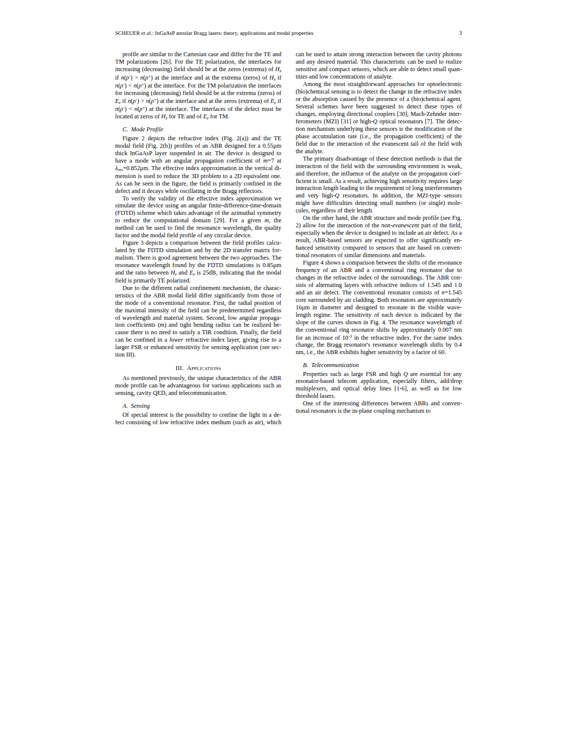SCHEUER et al.: InGaAsP annular Bragg lasers: theory, applications and modal properties
3
profile are similar to the Cartesian case and differ for the TE and TM polarizations [26]. For the TE polarization, the interfaces for increasing (decreasing) field should be at the zeros (extrema) of Hz if n(ρ-) > n(ρ+) at the interface and at the extrema (zeros) of Hz if n(ρ-) < n(ρ+) at the interface. For the TM polarization the interfaces for increasing (decreasing) field should be at the extrema (zeros) of Ez if n(ρ-) > n(ρ+) at the interface and at the zeros (extrema) of Ez if n(ρ-) < n(ρ+) at the interface. The interfaces of the defect must be located at zeros of Hz for TE and of Ez for TM.
C. Mode Profile
Figure 2 depicts the refractive index (Fig. 2(a)) and the TE modal field (Fig. 2(b)) profiles of an ABR designed for a 0.55μm thick InGaAsP layer suspended in air. The device is designed to have a mode with an angular propagation coefficient of m=7 at λres=0.852μm. The effective index approximation in the vertical dimension is used to reduce the 3D problem to a 2D equivalent one. As can be seen in the figure, the field is primarily confined in the defect and it decays while oscillating in the Bragg reflectors.
To verify the validity of the effective index approximation we simulate the device using an angular finite-difference-time-domain (FDTD) scheme which takes advantage of the azimuthal symmetry to reduce the computational domain [29]. For a given m, the method can be used to find the resonance wavelength, the quality factor and the modal field profile of any circular device.
Figure 3 depicts a comparison between the field profiles calculated by the FDTD simulation and by the 2D transfer matrix formalism. There is good agreement between the two approaches. The resonance wavelength found by the FDTD simulations is 0.85μm and the ratio between Hz and Ez is 25dB, indicating that the modal field is primarily TE polarized.
Due to the different radial confinement mechanism, the characteristics of the ABR modal field differ significantly from those of the mode of a conventional resonator. First, the radial position of the maximal intensity of the field can be predetermined regardless of wavelength and material system. Second, low angular propagation coefficients (m) and tight bending radius can be realized because there is no need to satisfy a TIR condition. Finally, the field can be confined in a lower refractive index layer, giving rise to a larger FSR or enhanced sensitivity for sensing application (see section III).
III. Applications
As mentioned previously, the unique characteristics of the ABR mode profile can be advantageous for various applications such as sensing, cavity QED, and telecommunication.
A. Sensing
Of special interest is the possibility to confine the light in a defect consisting of low refractive index medium (such as air), which can be used to attain strong interaction between the cavity photons and any desired material. This characteristic can be used to realize sensitive and compact sensors, which are able to detect small quantities and low concentrations of analyte.
Among the most straightforward approaches for optoelectronic (bio)chemical sensing is to detect the change in the refractive index or the absorption caused by the presence of a (bio)chemical agent. Several schemes have been suggested to detect these types of changes, employing directional couplers [30], Mach-Zehnder interferometers (MZI) [31] or high-Q optical resonators [7]. The detection mechanism underlying these sensors is the modification of the phase accumulation rate (i.e., the propagation coefficient) of the field due to the interaction of the evanescent tail of the field with the analyte.
The primary disadvantage of these detection methods is that the interaction of the field with the surrounding environment is weak, and therefore, the influence of the analyte on the propagation coefficient is small. As a result, achieving high sensitivity requires large interaction length leading to the requirement of long interferometers and very high-Q resonators. In addition, the MZI-type sensors might have difficulties detecting small numbers (or single) molecules, regardless of their length.
On the other hand, the ABR structure and mode profile (see Fig. 2) allow for the interaction of the non-evanescent part of the field, especially when the device is designed to include an air defect. As a result, ABR-based sensors are expected to offer significantly enhanced sensitivity compared to sensors that are based on conventional resonators of similar dimensions and materials.
Figure 4 shows a comparison between the shifts of the resonance frequency of an ABR and a conventional ring resonator due to changes in the refractive index of the surroundings. The ABR consists of alternating layers with refractive indices of 1.545 and 1.0 and an air defect. The conventional resonator consists of n=1.545 core surrounded by air cladding. Both resonators are approximately 16μm in diameter and designed to resonate in the visible wavelength regime. The sensitivity of each device is indicated by the slope of the curves shown in Fig. 4. The resonance wavelength of the conventional ring resonator shifts by approximately 0.007 nm for an increase of 10-3 in the refractive index. For the same index change, the Bragg resonator's resonance wavelength shifts by 0.4 nm, i.e., the ABR exhibits higher sensitivity by a factor of 60.
B. Telecommunication
Properties such as large FSR and high Q are essential for any resonator-based telecom application, especially filters, add/drop multiplexers, and optical delay lines [1-6], as well as for low threshold lasers.
One of the interesting differences between ABRs and conventional resonators is the in-plane coupling mechanism to